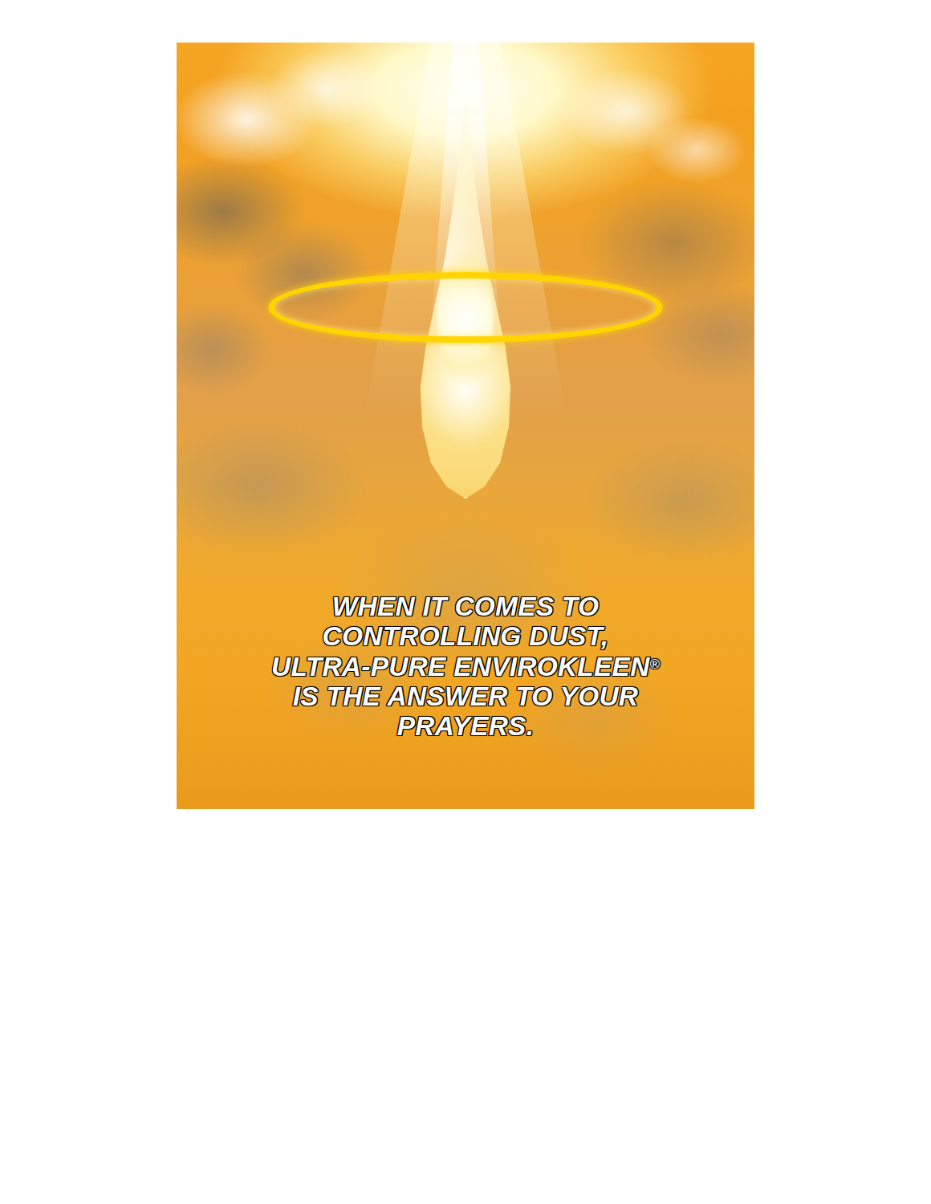WHEN IT COMES TO CONTROLLING DUST, ULTRA-PURE ENVIROKLEEN® IS THE ANSWER TO YOUR PRAYERS.